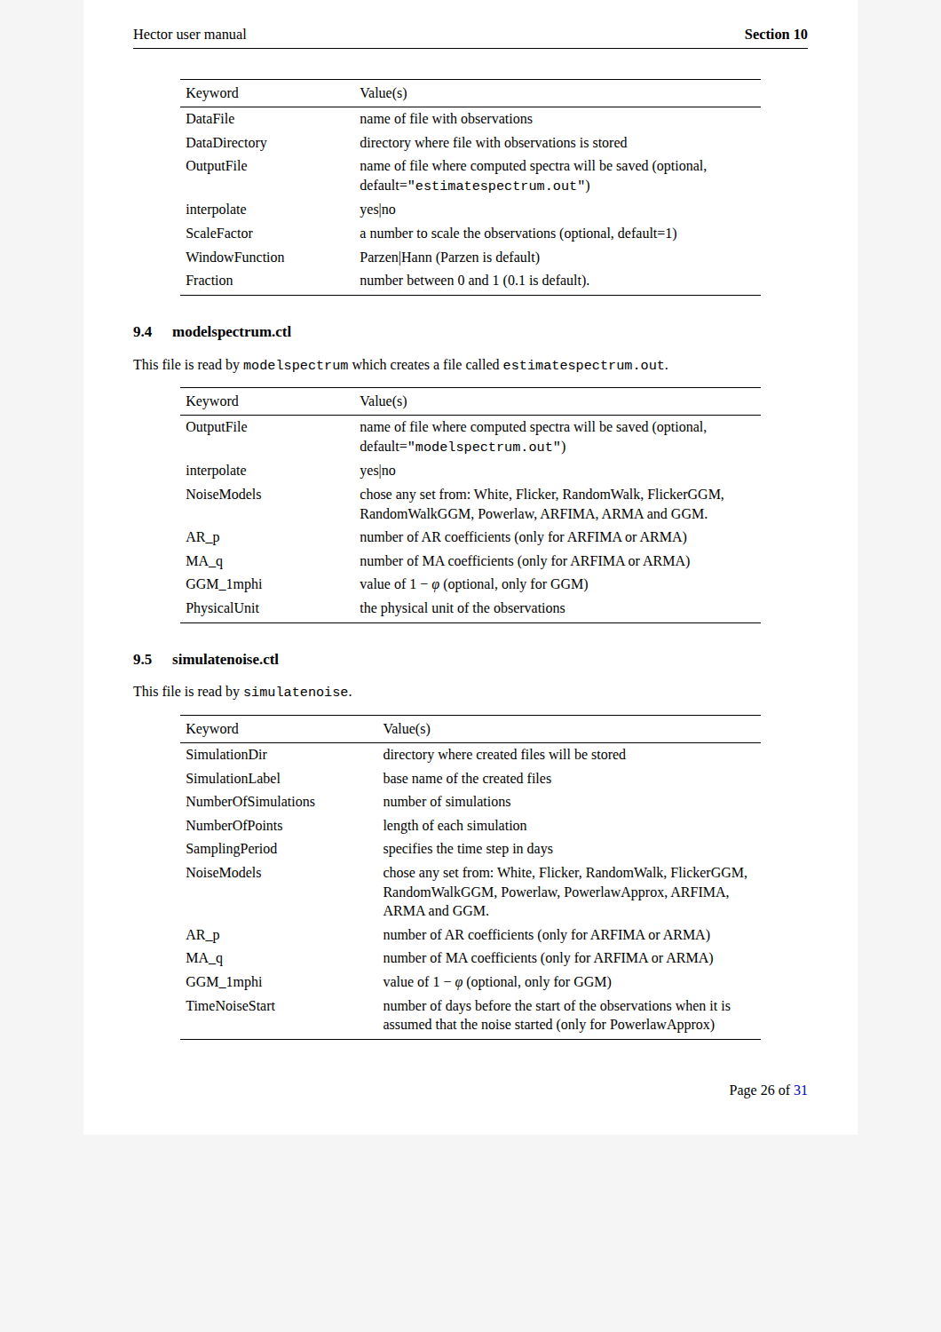Hector user manual
Section 10
| Keyword | Value(s) |
| --- | --- |
| DataFile | name of file with observations |
| DataDirectory | directory where file with observations is stored |
| OutputFile | name of file where computed spectra will be saved (optional, default= "estimatespectrum.out" ) |
| interpolate | yes/no |
| ScaleFactor | a number to scale the observations (optional, default=1) |
| WindowFunction | Parzen/Hann (Parzen is default) |
| Fraction | number between 0 and 1 (0.1 is default). |
9.4modelspectrum.ctl
This file is read by modelspectrum which creates a file called estimatespectrum.out.
| Keyword | Value(s) |
| --- | --- |
| OutputFile | name of file where computed spectra will be saved (optional, default= "modelspectrum.out" ) |
| interpolate | yes/no |
| NoiseModels | chose any set from: White, Flicker, RandomWalk, FlickerGGM, RandomWalkGGM, Powerlaw, ARFIMA, ARMA and GGM. |
| AR_p | number of AR coefficients (only for ARFIMA or ARMA) |
| MA_q | number of MA coefficients (only for ARFIMA or ARMA) |
| GGM_1mphi | value of 1 − φ (optional, only for GGM) |
| PhysicalUnit | the physical unit of the observations |
9.5simulatenoise.ctl
This file is read by simulatenoise.
| Keyword | Value(s) |
| --- | --- |
| SimulationDir | directory where created files will be stored |
| SimulationLabel | base name of the created files |
| NumberOfSimulations | number of simulations |
| NumberOfPoints | length of each simulation |
| SamplingPeriod | specifies the time step in days |
| NoiseModels | chose any set from: White, Flicker, RandomWalk, FlickerGGM, RandomWalkGGM, Powerlaw, PowerlawApprox, ARFIMA, ARMA and GGM. |
| AR_p | number of AR coefficients (only for ARFIMA or ARMA) |
| MA_q | number of MA coefficients (only for ARFIMA or ARMA) |
| GGM_1mphi | value of 1 − φ (optional, only for GGM) |
| TimeNoiseStart | number of days before the start of the observations when it is assumed that the noise started (only for PowerlawApprox) |
Page 26 of 31